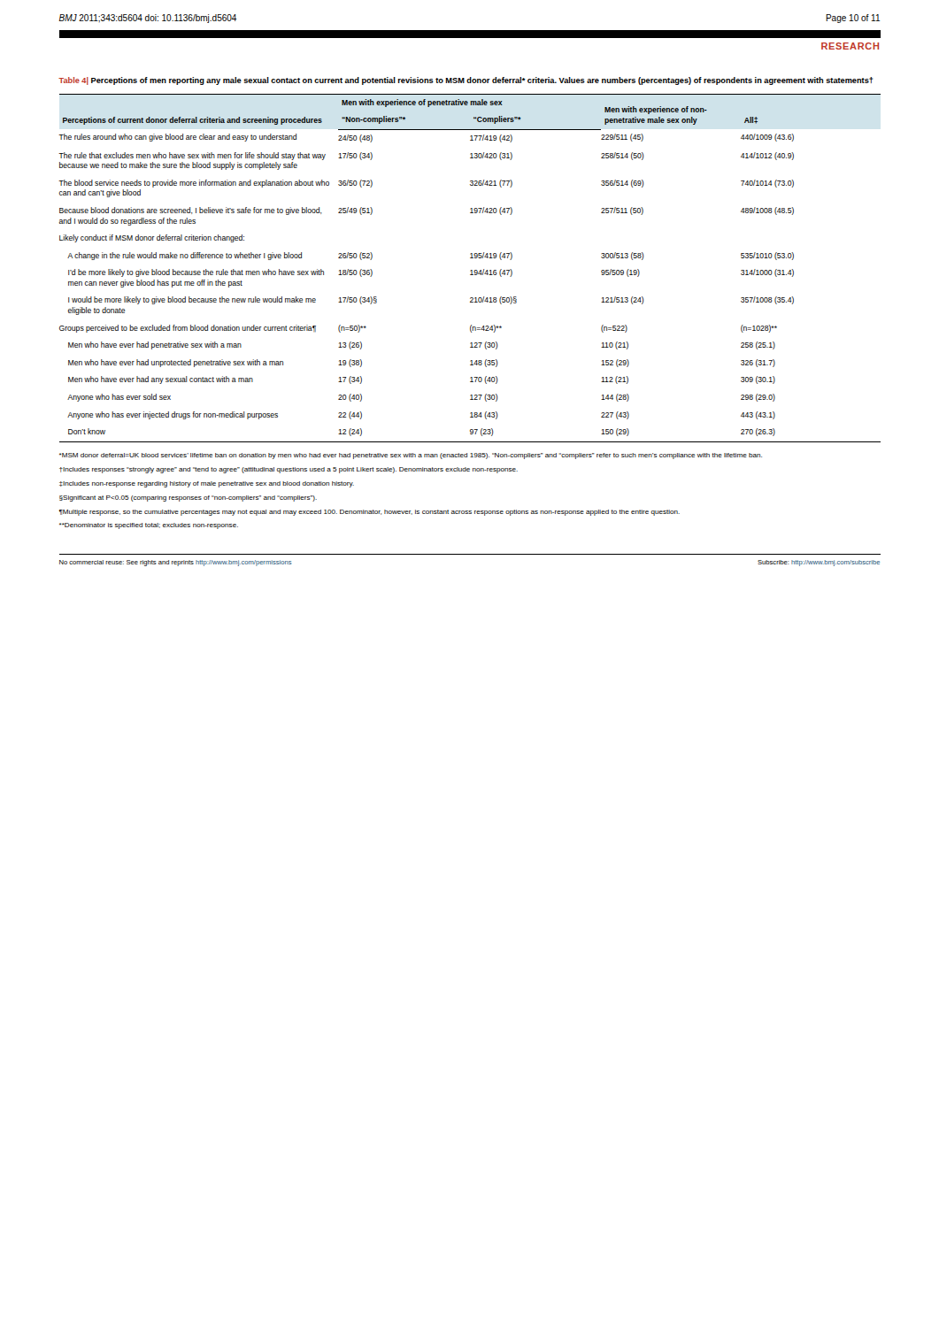BMJ 2011;343:d5604 doi: 10.1136/bmj.d5604
Page 10 of 11
RESEARCH
Table 4| Perceptions of men reporting any male sexual contact on current and potential revisions to MSM donor deferral* criteria. Values are numbers (percentages) of respondents in agreement with statements†
| Perceptions of current donor deferral criteria and screening procedures | Men with experience of penetrative male sex | Men with experience of non-penetrative male sex only | All‡ |
| --- | --- | --- | --- |
| “Non-compliers”* | “Compliers”* |
| The rules around who can give blood are clear and easy to understand | 24/50 (48) | 177/419 (42) | 229/511 (45) | 440/1009 (43.6) |
| The rule that excludes men who have sex with men for life should stay that way because we need to make the sure the blood supply is completely safe | 17/50 (34) | 130/420 (31) | 258/514 (50) | 414/1012 (40.9) |
| The blood service needs to provide more information and explanation about who can and can’t give blood | 36/50 (72) | 326/421 (77) | 356/514 (69) | 740/1014 (73.0) |
| Because blood donations are screened, I believe it’s safe for me to give blood, and I would do so regardless of the rules | 25/49 (51) | 197/420 (47) | 257/511 (50) | 489/1008 (48.5) |
| Likely conduct if MSM donor deferral criterion changed: | | | | |
| A change in the rule would make no difference to whether I give blood | 26/50 (52) | 195/419 (47) | 300/513 (58) | 535/1010 (53.0) |
| I’d be more likely to give blood because the rule that men who have sex with men can never give blood has put me off in the past | 18/50 (36) | 194/416 (47) | 95/509 (19) | 314/1000 (31.4) |
| I would be more likely to give blood because the new rule would make me eligible to donate | 17/50 (34)§ | 210/418 (50)§ | 121/513 (24) | 357/1008 (35.4) |
| Groups perceived to be excluded from blood donation under current criteria¶ | (n=50)** | (n=424)** | (n=522) | (n=1028)** |
| Men who have ever had penetrative sex with a man | 13 (26) | 127 (30) | 110 (21) | 258 (25.1) |
| Men who have ever had unprotected penetrative sex with a man | 19 (38) | 148 (35) | 152 (29) | 326 (31.7) |
| Men who have ever had any sexual contact with a man | 17 (34) | 170 (40) | 112 (21) | 309 (30.1) |
| Anyone who has ever sold sex | 20 (40) | 127 (30) | 144 (28) | 298 (29.0) |
| Anyone who has ever injected drugs for non-medical purposes | 22 (44) | 184 (43) | 227 (43) | 443 (43.1) |
| Don’t know | 12 (24) | 97 (23) | 150 (29) | 270 (26.3) |
*MSM donor deferral=UK blood services’ lifetime ban on donation by men who had ever had penetrative sex with a man (enacted 1985). “Non-compliers” and “compliers” refer to such men’s compliance with the lifetime ban.
†Includes responses “strongly agree” and “tend to agree” (attitudinal questions used a 5 point Likert scale). Denominators exclude non-response.
‡Includes non-response regarding history of male penetrative sex and blood donation history.
§Significant at P<0.05 (comparing responses of “non-compliers” and “compliers”).
¶Multiple response, so the cumulative percentages may not equal and may exceed 100. Denominator, however, is constant across response options as non-response applied to the entire question.
**Denominator is specified total; excludes non-response.
No commercial reuse: See rights and reprints http://www.bmj.com/permissions
Subscribe: http://www.bmj.com/subscribe